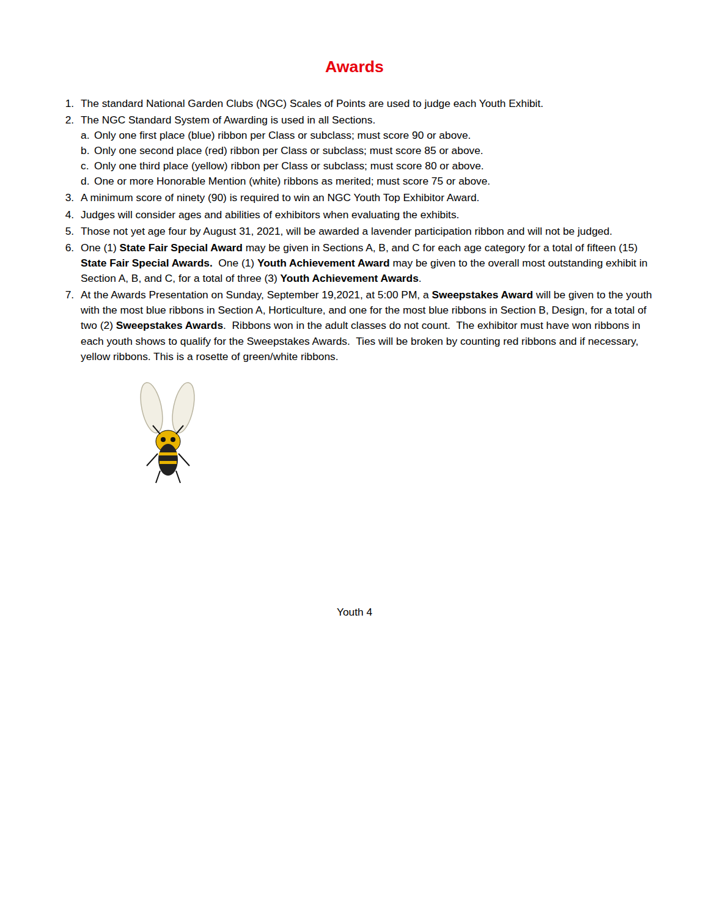Awards
The standard National Garden Clubs (NGC) Scales of Points are used to judge each Youth Exhibit.
The NGC Standard System of Awarding is used in all Sections.
a. Only one first place (blue) ribbon per Class or subclass; must score 90 or above. b. Only one second place (red) ribbon per Class or subclass; must score 85 or above. c. Only one third place (yellow) ribbon per Class or subclass; must score 80 or above. d. One or more Honorable Mention (white) ribbons as merited; must score 75 or above.
A minimum score of ninety (90) is required to win an NGC Youth Top Exhibitor Award.
Judges will consider ages and abilities of exhibitors when evaluating the exhibits.
Those not yet age four by August 31, 2021, will be awarded a lavender participation ribbon and will not be judged.
One (1) State Fair Special Award may be given in Sections A, B, and C for each age category for a total of fifteen (15) State Fair Special Awards. One (1) Youth Achievement Award may be given to the overall most outstanding exhibit in Section A, B, and C, for a total of three (3) Youth Achievement Awards.
At the Awards Presentation on Sunday, September 19,2021, at 5:00 PM, a Sweepstakes Award will be given to the youth with the most blue ribbons in Section A, Horticulture, and one for the most blue ribbons in Section B, Design, for a total of two (2) Sweepstakes Awards. Ribbons won in the adult classes do not count. The exhibitor must have won ribbons in each youth shows to qualify for the Sweepstakes Awards. Ties will be broken by counting red ribbons and if necessary, yellow ribbons. This is a rosette of green/white ribbons.
Youth 4